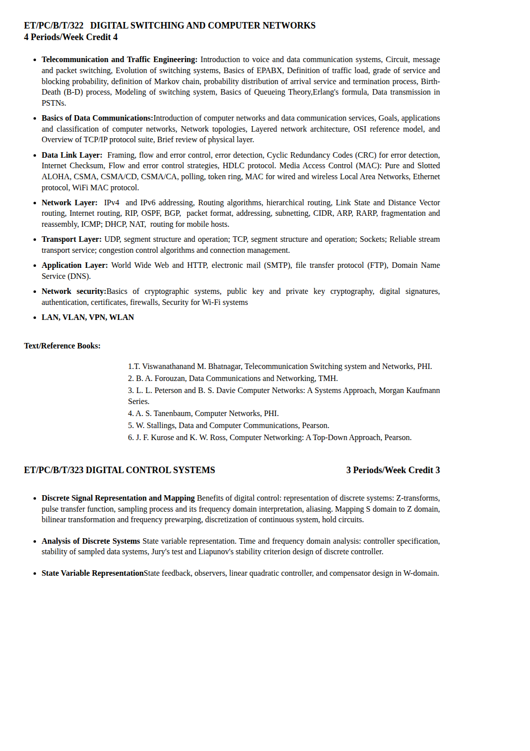ET/PC/B/T/322 DIGITAL SWITCHING AND COMPUTER NETWORKS4 Periods/Week Credit 4
Telecommunication and Traffic Engineering: Introduction to voice and data communication systems, Circuit, message and packet switching, Evolution of switching systems, Basics of EPABX, Definition of traffic load, grade of service and blocking probability, definition of Markov chain, probability distribution of arrival service and termination process, Birth-Death (B-D) process, Modeling of switching system, Basics of Queueing Theory,Erlang's formula, Data transmission in PSTNs.
Basics of Data Communications: Introduction of computer networks and data communication services, Goals, applications and classification of computer networks, Network topologies, Layered network architecture, OSI reference model, and Overview of TCP/IP protocol suite, Brief review of physical layer.
Data Link Layer: Framing, flow and error control, error detection, Cyclic Redundancy Codes (CRC) for error detection, Internet Checksum, Flow and error control strategies, HDLC protocol. Media Access Control (MAC): Pure and Slotted ALOHA, CSMA, CSMA/CD, CSMA/CA, polling, token ring, MAC for wired and wireless Local Area Networks, Ethernet protocol, WiFi MAC protocol.
Network Layer: IPv4 and IPv6 addressing, Routing algorithms, hierarchical routing, Link State and Distance Vector routing, Internet routing, RIP, OSPF, BGP, packet format, addressing, subnetting, CIDR, ARP, RARP, fragmentation and reassembly, ICMP; DHCP, NAT, routing for mobile hosts.
Transport Layer: UDP, segment structure and operation; TCP, segment structure and operation; Sockets; Reliable stream transport service; congestion control algorithms and connection management.
Application Layer: World Wide Web and HTTP, electronic mail (SMTP), file transfer protocol (FTP), Domain Name Service (DNS).
Network security: Basics of cryptographic systems, public key and private key cryptography, digital signatures, authentication, certificates, firewalls, Security for Wi-Fi systems
LAN, VLAN, VPN, WLAN
Text/Reference Books:
1.T. Viswanathanand M. Bhatnagar, Telecommunication Switching system and Networks, PHI.
2. B. A. Forouzan, Data Communications and Networking, TMH.
3. L. L. Peterson and B. S. Davie Computer Networks: A Systems Approach, Morgan Kaufmann Series.
4. A. S. Tanenbaum, Computer Networks, PHI.
5. W. Stallings, Data and Computer Communications, Pearson.
6. J. F. Kurose and K. W. Ross, Computer Networking: A Top-Down Approach, Pearson.
ET/PC/B/T/323 DIGITAL CONTROL SYSTEMS 3 Periods/Week Credit 3
Discrete Signal Representation and Mapping Benefits of digital control: representation of discrete systems: Z-transforms, pulse transfer function, sampling process and its frequency domain interpretation, aliasing. Mapping S domain to Z domain, bilinear transformation and frequency prewarping, discretization of continuous system, hold circuits.
Analysis of Discrete Systems State variable representation. Time and frequency domain analysis: controller specification, stability of sampled data systems, Jury's test and Liapunov's stability criterion design of discrete controller.
State Variable Representation State feedback, observers, linear quadratic controller, and compensator design in W-domain.